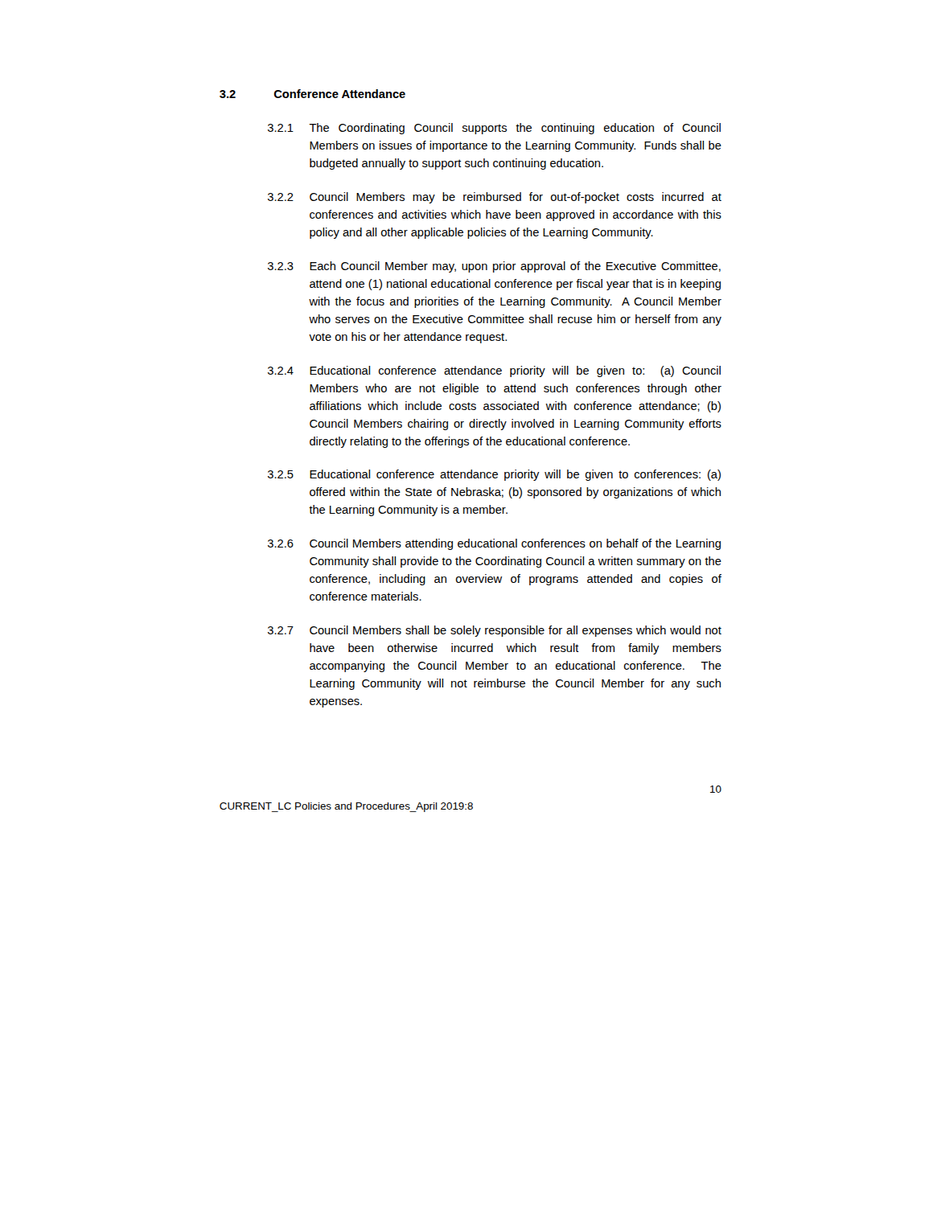3.2 Conference Attendance
3.2.1 The Coordinating Council supports the continuing education of Council Members on issues of importance to the Learning Community. Funds shall be budgeted annually to support such continuing education.
3.2.2 Council Members may be reimbursed for out-of-pocket costs incurred at conferences and activities which have been approved in accordance with this policy and all other applicable policies of the Learning Community.
3.2.3 Each Council Member may, upon prior approval of the Executive Committee, attend one (1) national educational conference per fiscal year that is in keeping with the focus and priorities of the Learning Community. A Council Member who serves on the Executive Committee shall recuse him or herself from any vote on his or her attendance request.
3.2.4 Educational conference attendance priority will be given to: (a) Council Members who are not eligible to attend such conferences through other affiliations which include costs associated with conference attendance; (b) Council Members chairing or directly involved in Learning Community efforts directly relating to the offerings of the educational conference.
3.2.5 Educational conference attendance priority will be given to conferences: (a) offered within the State of Nebraska; (b) sponsored by organizations of which the Learning Community is a member.
3.2.6 Council Members attending educational conferences on behalf of the Learning Community shall provide to the Coordinating Council a written summary on the conference, including an overview of programs attended and copies of conference materials.
3.2.7 Council Members shall be solely responsible for all expenses which would not have been otherwise incurred which result from family members accompanying the Council Member to an educational conference. The Learning Community will not reimburse the Council Member for any such expenses.
10
CURRENT_LC Policies and Procedures_April 2019:8